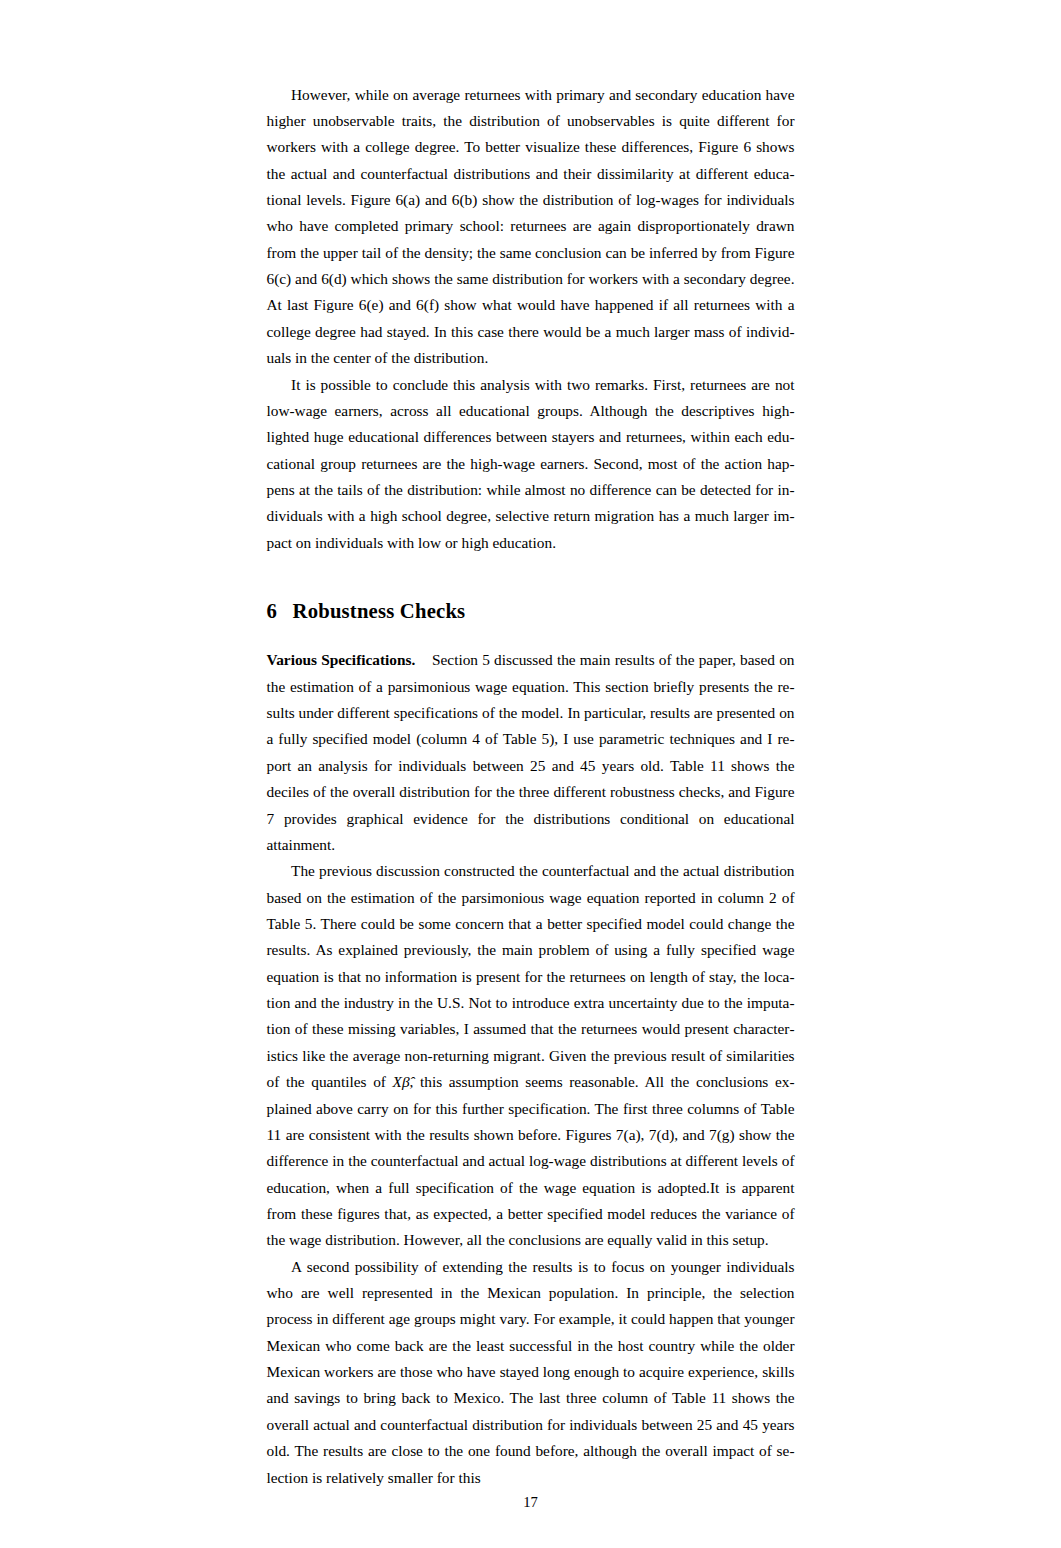However, while on average returnees with primary and secondary education have higher unobservable traits, the distribution of unobservables is quite different for workers with a college degree. To better visualize these differences, Figure 6 shows the actual and counterfactual distributions and their dissimilarity at different educational levels. Figure 6(a) and 6(b) show the distribution of log-wages for individuals who have completed primary school: returnees are again disproportionately drawn from the upper tail of the density; the same conclusion can be inferred by from Figure 6(c) and 6(d) which shows the same distribution for workers with a secondary degree. At last Figure 6(e) and 6(f) show what would have happened if all returnees with a college degree had stayed. In this case there would be a much larger mass of individuals in the center of the distribution.
It is possible to conclude this analysis with two remarks. First, returnees are not low-wage earners, across all educational groups. Although the descriptives highlighted huge educational differences between stayers and returnees, within each educational group returnees are the high-wage earners. Second, most of the action happens at the tails of the distribution: while almost no difference can be detected for individuals with a high school degree, selective return migration has a much larger impact on individuals with low or high education.
6 Robustness Checks
Various Specifications. Section 5 discussed the main results of the paper, based on the estimation of a parsimonious wage equation. This section briefly presents the results under different specifications of the model. In particular, results are presented on a fully specified model (column 4 of Table 5), I use parametric techniques and I report an analysis for individuals between 25 and 45 years old. Table 11 shows the deciles of the overall distribution for the three different robustness checks, and Figure 7 provides graphical evidence for the distributions conditional on educational attainment.
The previous discussion constructed the counterfactual and the actual distribution based on the estimation of the parsimonious wage equation reported in column 2 of Table 5. There could be some concern that a better specified model could change the results. As explained previously, the main problem of using a fully specified wage equation is that no information is present for the returnees on length of stay, the location and the industry in the U.S. Not to introduce extra uncertainty due to the imputation of these missing variables, I assumed that the returnees would present characteristics like the average non-returning migrant. Given the previous result of similarities of the quantiles of Xβ̂, this assumption seems reasonable. All the conclusions explained above carry on for this further specification. The first three columns of Table 11 are consistent with the results shown before. Figures 7(a), 7(d), and 7(g) show the difference in the counterfactual and actual log-wage distributions at different levels of education, when a full specification of the wage equation is adopted.It is apparent from these figures that, as expected, a better specified model reduces the variance of the wage distribution. However, all the conclusions are equally valid in this setup.
A second possibility of extending the results is to focus on younger individuals who are well represented in the Mexican population. In principle, the selection process in different age groups might vary. For example, it could happen that younger Mexican who come back are the least successful in the host country while the older Mexican workers are those who have stayed long enough to acquire experience, skills and savings to bring back to Mexico. The last three column of Table 11 shows the overall actual and counterfactual distribution for individuals between 25 and 45 years old. The results are close to the one found before, although the overall impact of selection is relatively smaller for this
17